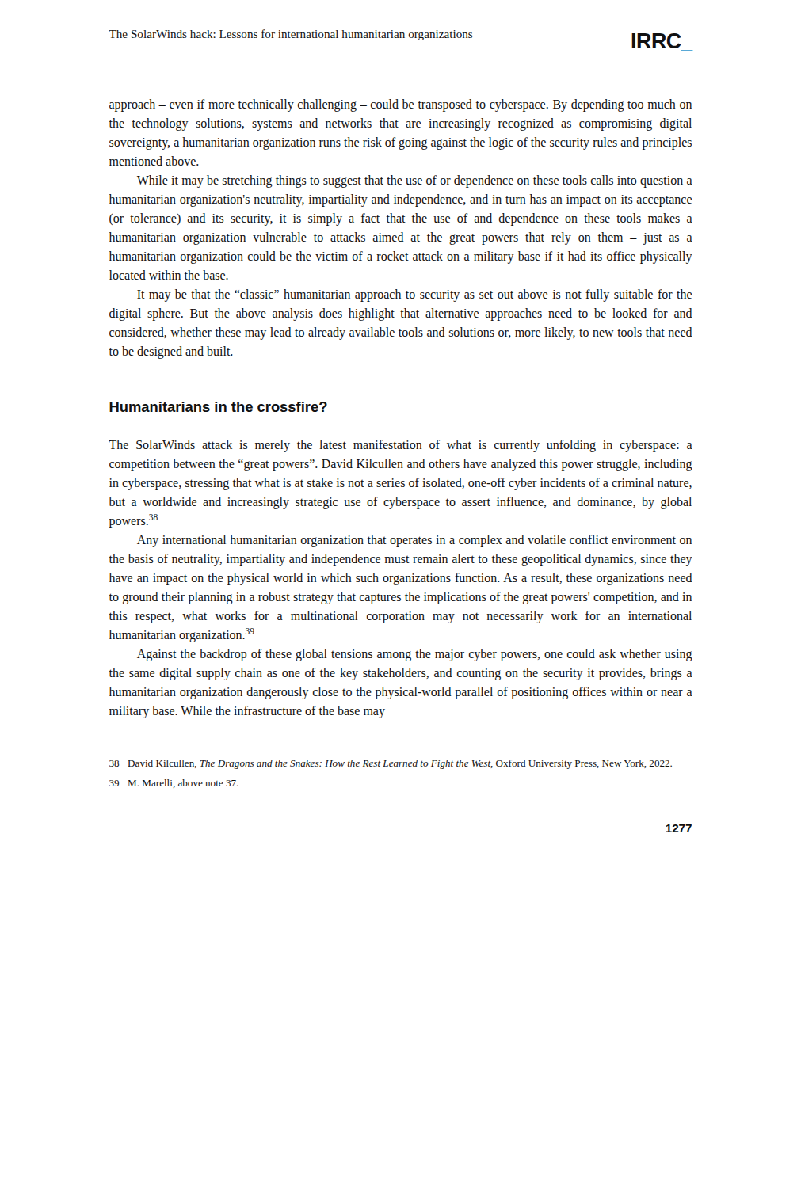The SolarWinds hack: Lessons for international humanitarian organizations
IRRC_
approach – even if more technically challenging – could be transposed to cyberspace. By depending too much on the technology solutions, systems and networks that are increasingly recognized as compromising digital sovereignty, a humanitarian organization runs the risk of going against the logic of the security rules and principles mentioned above.
While it may be stretching things to suggest that the use of or dependence on these tools calls into question a humanitarian organization's neutrality, impartiality and independence, and in turn has an impact on its acceptance (or tolerance) and its security, it is simply a fact that the use of and dependence on these tools makes a humanitarian organization vulnerable to attacks aimed at the great powers that rely on them – just as a humanitarian organization could be the victim of a rocket attack on a military base if it had its office physically located within the base.
It may be that the “classic” humanitarian approach to security as set out above is not fully suitable for the digital sphere. But the above analysis does highlight that alternative approaches need to be looked for and considered, whether these may lead to already available tools and solutions or, more likely, to new tools that need to be designed and built.
Humanitarians in the crossfire?
The SolarWinds attack is merely the latest manifestation of what is currently unfolding in cyberspace: a competition between the “great powers”. David Kilcullen and others have analyzed this power struggle, including in cyberspace, stressing that what is at stake is not a series of isolated, one-off cyber incidents of a criminal nature, but a worldwide and increasingly strategic use of cyberspace to assert influence, and dominance, by global powers.38
Any international humanitarian organization that operates in a complex and volatile conflict environment on the basis of neutrality, impartiality and independence must remain alert to these geopolitical dynamics, since they have an impact on the physical world in which such organizations function. As a result, these organizations need to ground their planning in a robust strategy that captures the implications of the great powers' competition, and in this respect, what works for a multinational corporation may not necessarily work for an international humanitarian organization.39
Against the backdrop of these global tensions among the major cyber powers, one could ask whether using the same digital supply chain as one of the key stakeholders, and counting on the security it provides, brings a humanitarian organization dangerously close to the physical-world parallel of positioning offices within or near a military base. While the infrastructure of the base may
38 David Kilcullen, The Dragons and the Snakes: How the Rest Learned to Fight the West, Oxford University Press, New York, 2022.
39 M. Marelli, above note 37.
1277